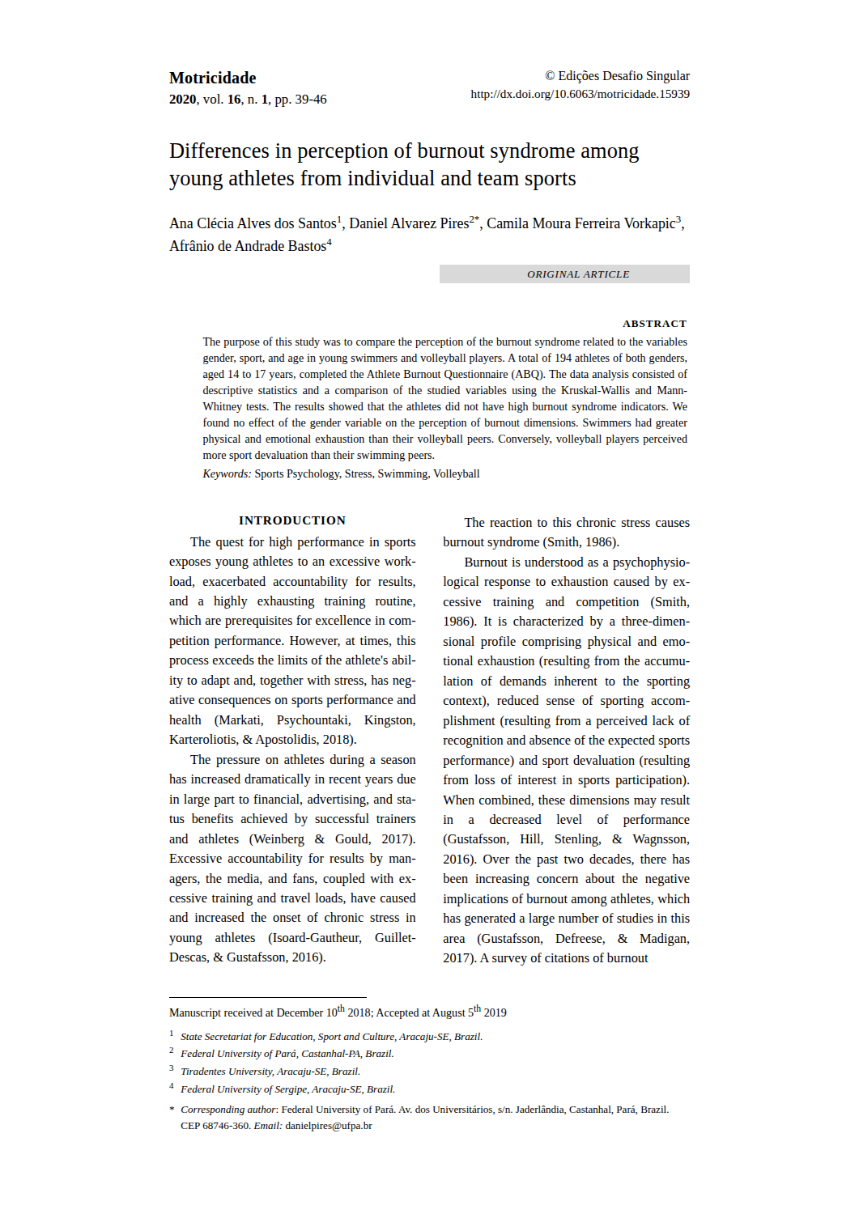Motricidade
2020, vol. 16, n. 1, pp. 39-46
© Edições Desafio Singular
http://dx.doi.org/10.6063/motricidade.15939
Differences in perception of burnout syndrome among young athletes from individual and team sports
Ana Clécia Alves dos Santos1, Daniel Alvarez Pires2*, Camila Moura Ferreira Vorkapic3, Afrânio de Andrade Bastos4
ORIGINAL ARTICLE
ABSTRACT
The purpose of this study was to compare the perception of the burnout syndrome related to the variables gender, sport, and age in young swimmers and volleyball players. A total of 194 athletes of both genders, aged 14 to 17 years, completed the Athlete Burnout Questionnaire (ABQ). The data analysis consisted of descriptive statistics and a comparison of the studied variables using the Kruskal-Wallis and Mann-Whitney tests. The results showed that the athletes did not have high burnout syndrome indicators. We found no effect of the gender variable on the perception of burnout dimensions. Swimmers had greater physical and emotional exhaustion than their volleyball peers. Conversely, volleyball players perceived more sport devaluation than their swimming peers.
Keywords: Sports Psychology, Stress, Swimming, Volleyball
INTRODUCTION
The quest for high performance in sports exposes young athletes to an excessive workload, exacerbated accountability for results, and a highly exhausting training routine, which are prerequisites for excellence in competition performance. However, at times, this process exceeds the limits of the athlete's ability to adapt and, together with stress, has negative consequences on sports performance and health (Markati, Psychountaki, Kingston, Karteroliotis, & Apostolidis, 2018).
The pressure on athletes during a season has increased dramatically in recent years due in large part to financial, advertising, and status benefits achieved by successful trainers and athletes (Weinberg & Gould, 2017). Excessive accountability for results by managers, the media, and fans, coupled with excessive training and travel loads, have caused and increased the onset of chronic stress in young athletes (Isoard-Gautheur, Guillet-Descas, & Gustafsson, 2016).
The reaction to this chronic stress causes burnout syndrome (Smith, 1986).
Burnout is understood as a psychophysiological response to exhaustion caused by excessive training and competition (Smith, 1986). It is characterized by a three-dimensional profile comprising physical and emotional exhaustion (resulting from the accumulation of demands inherent to the sporting context), reduced sense of sporting accomplishment (resulting from a perceived lack of recognition and absence of the expected sports performance) and sport devaluation (resulting from loss of interest in sports participation). When combined, these dimensions may result in a decreased level of performance (Gustafsson, Hill, Stenling, & Wagnsson, 2016). Over the past two decades, there has been increasing concern about the negative implications of burnout among athletes, which has generated a large number of studies in this area (Gustafsson, Defreese, & Madigan, 2017). A survey of citations of burnout
Manuscript received at December 10th 2018; Accepted at August 5th 2019
1 State Secretariat for Education, Sport and Culture, Aracaju-SE, Brazil.
2 Federal University of Pará, Castanhal-PA, Brazil.
3 Tiradentes University, Aracaju-SE, Brazil.
4 Federal University of Sergipe, Aracaju-SE, Brazil.
*Corresponding author: Federal University of Pará. Av. dos Universitários, s/n. Jaderlândia, Castanhal, Pará, Brazil. CEP 68746-360. Email: danielpires@ufpa.br